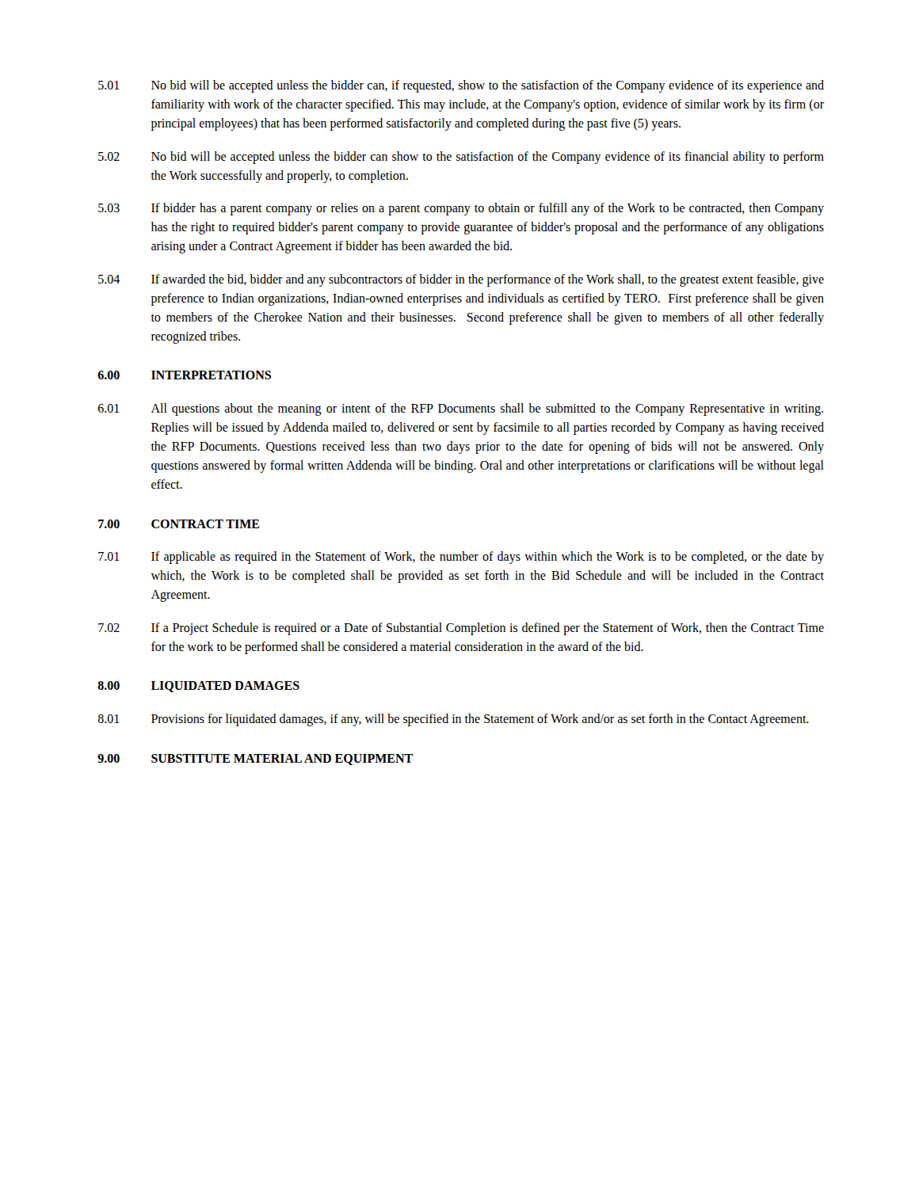5.01
No bid will be accepted unless the bidder can, if requested, show to the satisfaction of the Company evidence of its experience and familiarity with work of the character specified. This may include, at the Company's option, evidence of similar work by its firm (or principal employees) that has been performed satisfactorily and completed during the past five (5) years.
5.02
No bid will be accepted unless the bidder can show to the satisfaction of the Company evidence of its financial ability to perform the Work successfully and properly, to completion.
5.03
If bidder has a parent company or relies on a parent company to obtain or fulfill any of the Work to be contracted, then Company has the right to required bidder's parent company to provide guarantee of bidder's proposal and the performance of any obligations arising under a Contract Agreement if bidder has been awarded the bid.
5.04
If awarded the bid, bidder and any subcontractors of bidder in the performance of the Work shall, to the greatest extent feasible, give preference to Indian organizations, Indian-owned enterprises and individuals as certified by TERO. First preference shall be given to members of the Cherokee Nation and their businesses. Second preference shall be given to members of all other federally recognized tribes.
6.00
INTERPRETATIONS
6.01
All questions about the meaning or intent of the RFP Documents shall be submitted to the Company Representative in writing. Replies will be issued by Addenda mailed to, delivered or sent by facsimile to all parties recorded by Company as having received the RFP Documents. Questions received less than two days prior to the date for opening of bids will not be answered. Only questions answered by formal written Addenda will be binding. Oral and other interpretations or clarifications will be without legal effect.
7.00
CONTRACT TIME
7.01
If applicable as required in the Statement of Work, the number of days within which the Work is to be completed, or the date by which, the Work is to be completed shall be provided as set forth in the Bid Schedule and will be included in the Contract Agreement.
7.02
If a Project Schedule is required or a Date of Substantial Completion is defined per the Statement of Work, then the Contract Time for the work to be performed shall be considered a material consideration in the award of the bid.
8.00
LIQUIDATED DAMAGES
8.01
Provisions for liquidated damages, if any, will be specified in the Statement of Work and/or as set forth in the Contact Agreement.
9.00
SUBSTITUTE MATERIAL AND EQUIPMENT